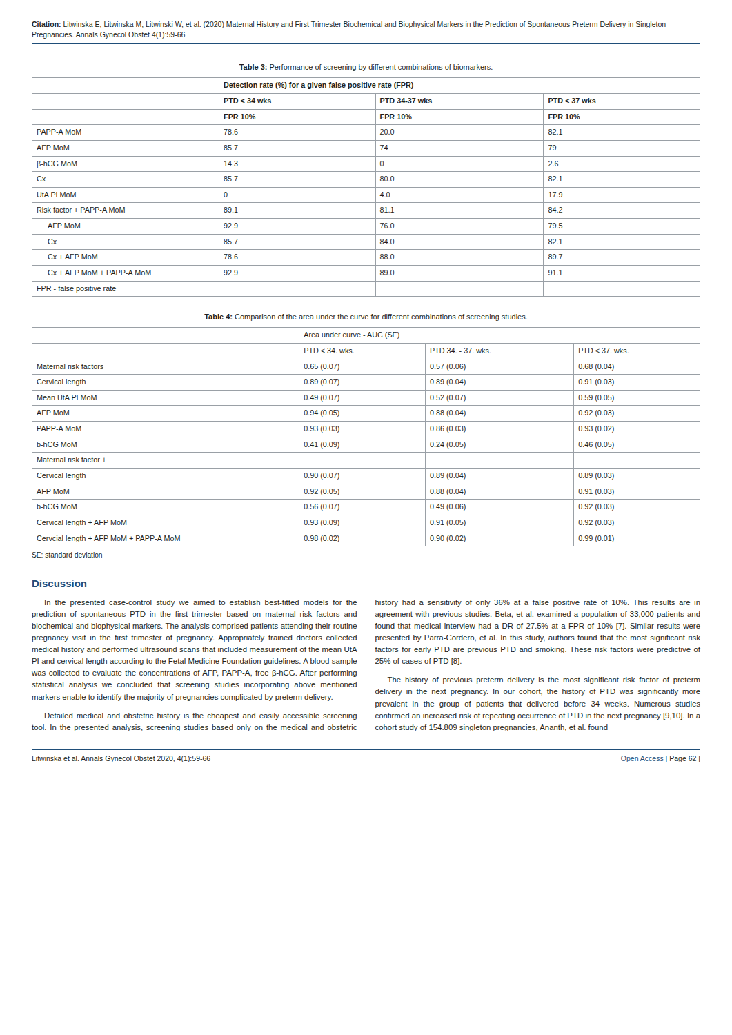Citation: Litwinska E, Litwinska M, Litwinski W, et al. (2020) Maternal History and First Trimester Biochemical and Biophysical Markers in the Prediction of Spontaneous Preterm Delivery in Singleton Pregnancies. Annals Gynecol Obstet 4(1):59-66
Table 3: Performance of screening by different combinations of biomarkers.
| | Detection rate (%) for a given false positive rate (FPR) |
| | PTD < 34 wks | PTD 34-37 wks | PTD < 37 wks |
| | FPR 10% | FPR 10% | FPR 10% |
| PAPP-A MoM | 78.6 | 20.0 | 82.1 |
| AFP MoM | 85.7 | 74 | 79 |
| β-hCG MoM | 14.3 | 0 | 2.6 |
| Cx | 85.7 | 80.0 | 82.1 |
| UtA PI MoM | 0 | 4.0 | 17.9 |
| Risk factor + PAPP-A MoM | 89.1 | 81.1 | 84.2 |
| AFP MoM | 92.9 | 76.0 | 79.5 |
| Cx | 85.7 | 84.0 | 82.1 |
| Cx + AFP MoM | 78.6 | 88.0 | 89.7 |
| Cx + AFP MoM + PAPP-A MoM | 92.9 | 89.0 | 91.1 |
| FPR - false positive rate | | | |
Table 4: Comparison of the area under the curve for different combinations of screening studies.
| | Area under curve - AUC (SE) |
| | PTD < 34. wks. | PTD 34. - 37. wks. | PTD < 37. wks. |
| Maternal risk factors | 0.65 (0.07) | 0.57 (0.06) | 0.68 (0.04) |
| Cervical length | 0.89 (0.07) | 0.89 (0.04) | 0.91 (0.03) |
| Mean UtA PI MoM | 0.49 (0.07) | 0.52 (0.07) | 0.59 (0.05) |
| AFP MoM | 0.94 (0.05) | 0.88 (0.04) | 0.92 (0.03) |
| PAPP-A MoM | 0.93 (0.03) | 0.86 (0.03) | 0.93 (0.02) |
| b-hCG MoM | 0.41 (0.09) | 0.24 (0.05) | 0.46 (0.05) |
| Maternal risk factor + | | | |
| Cervical length | 0.90 (0.07) | 0.89 (0.04) | 0.89 (0.03) |
| AFP MoM | 0.92 (0.05) | 0.88 (0.04) | 0.91 (0.03) |
| b-hCG MoM | 0.56 (0.07) | 0.49 (0.06) | 0.92 (0.03) |
| Cervical length + AFP MoM | 0.93 (0.09) | 0.91 (0.05) | 0.92 (0.03) |
| Cervcial length + AFP MoM + PAPP-A MoM | 0.98 (0.02) | 0.90 (0.02) | 0.99 (0.01) |
SE: standard deviation
Discussion
In the presented case-control study we aimed to establish best-fitted models for the prediction of spontaneous PTD in the first trimester based on maternal risk factors and biochemical and biophysical markers. The analysis comprised patients attending their routine pregnancy visit in the first trimester of pregnancy. Appropriately trained doctors collected medical history and performed ultrasound scans that included measurement of the mean UtA PI and cervical length according to the Fetal Medicine Foundation guidelines. A blood sample was collected to evaluate the concentrations of AFP, PAPP-A, free β-hCG. After performing statistical analysis we concluded that screening studies incorporating above mentioned markers enable to identify the majority of pregnancies complicated by preterm delivery.
Detailed medical and obstetric history is the cheapest and easily accessible screening tool. In the presented analysis, screening studies based only on the medical and obstetric history had a sensitivity of only 36% at a false positive rate of 10%. This results are in agreement with previous studies. Beta, et al. examined a population of 33,000 patients and found that medical interview had a DR of 27.5% at a FPR of 10% [7]. Similar results were presented by Parra-Cordero, et al. In this study, authors found that the most significant risk factors for early PTD are previous PTD and smoking. These risk factors were predictive of 25% of cases of PTD [8].
The history of previous preterm delivery is the most significant risk factor of preterm delivery in the next pregnancy. In our cohort, the history of PTD was significantly more prevalent in the group of patients that delivered before 34 weeks. Numerous studies confirmed an increased risk of repeating occurrence of PTD in the next pregnancy [9,10]. In a cohort study of 154.809 singleton pregnancies, Ananth, et al. found
Litwinska et al. Annals Gynecol Obstet 2020, 4(1):59-66
Open Access | Page 62 |